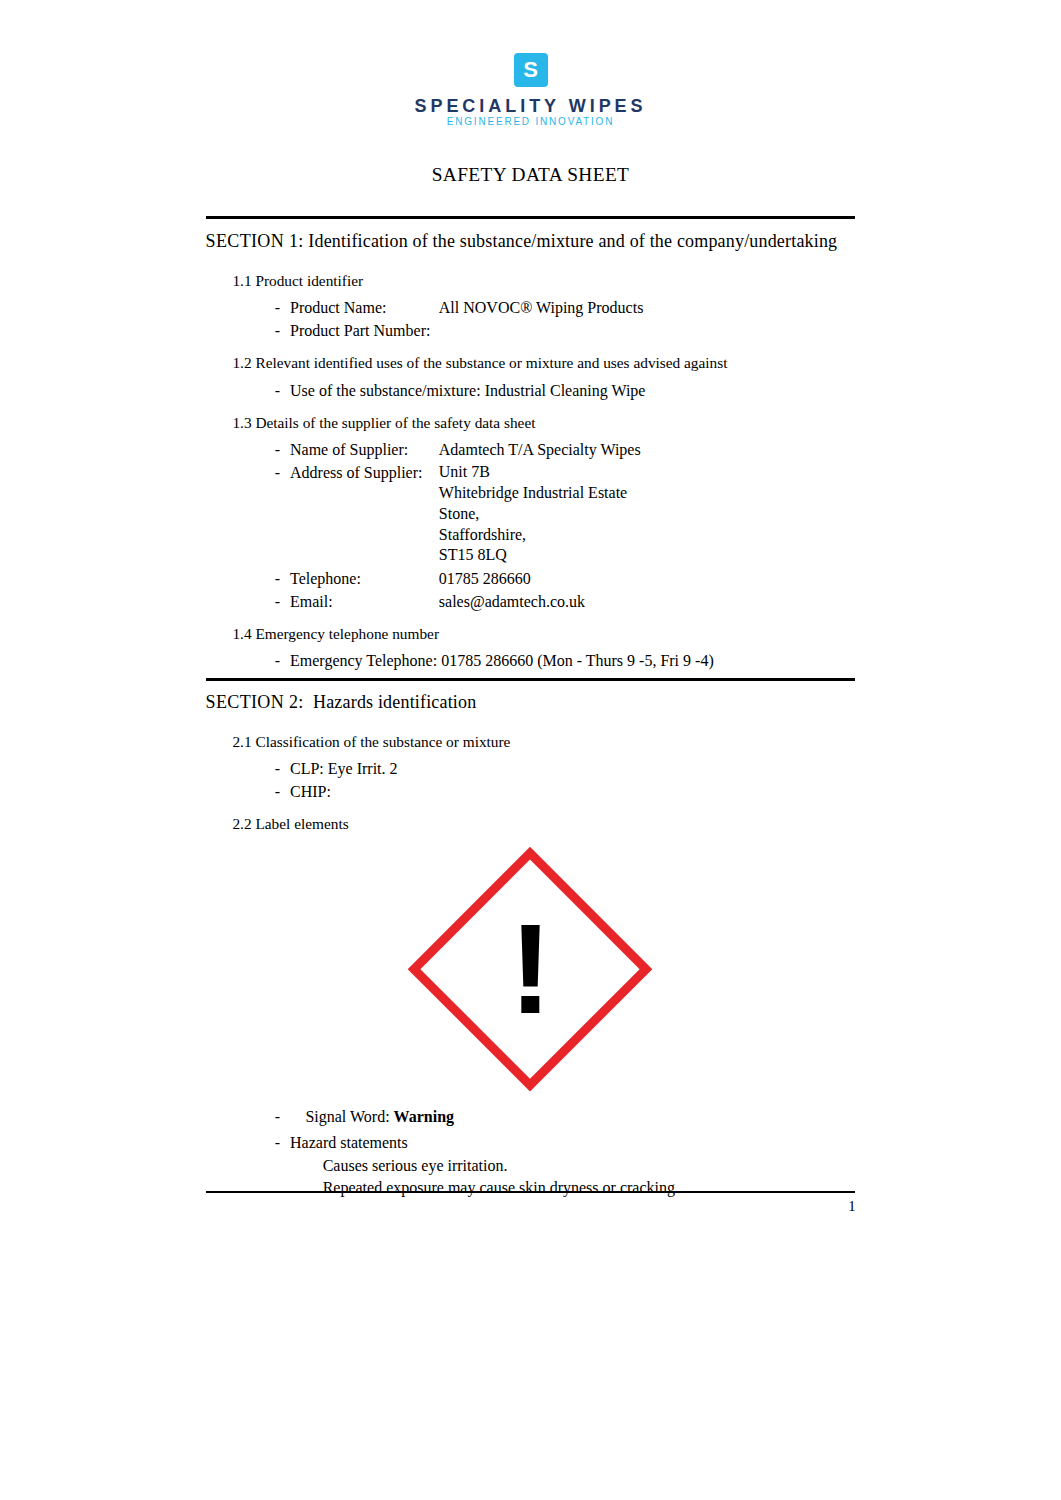SPECIALITY WIPES
ENGINEERED INNOVATION
SAFETY DATA SHEET
SECTION 1: Identification of the substance/mixture and of the company/undertaking
1.1 Product identifier
Product Name: All NOVOC® Wiping Products
Product Part Number:
1.2 Relevant identified uses of the substance or mixture and uses advised against
Use of the substance/mixture: Industrial Cleaning Wipe
1.3 Details of the supplier of the safety data sheet
Name of Supplier: Adamtech T/A Specialty Wipes
Address of Supplier:
Unit 7B
Whitebridge Industrial Estate
Stone,
Staffordshire,
ST15 8LQ
Telephone: 01785 286660
Email: sales@adamtech.co.uk
1.4 Emergency telephone number
Emergency Telephone: 01785 286660 (Mon - Thurs 9 -5, Fri 9 -4)
SECTION 2: Hazards identification
2.1 Classification of the substance or mixture
CLP: Eye Irrit. 2
CHIP:
2.2 Label elements
!
Signal Word: Warning
Hazard statements
Causes serious eye irritation.
Repeated exposure may cause skin dryness or cracking.
1